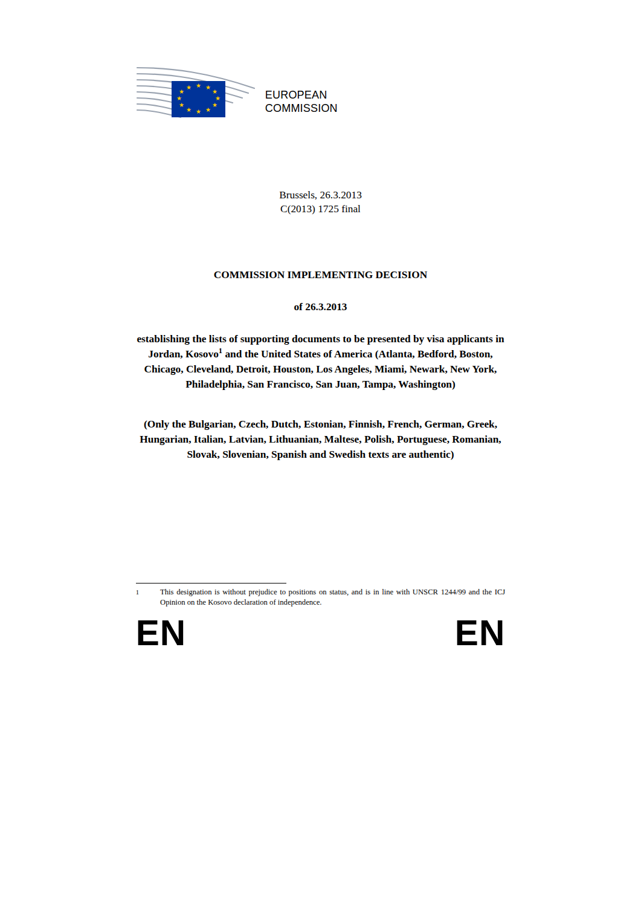★ ★ ★ ★ ★ ★ ★ ★ ★ ★ ★ ★
EUROPEAN
COMMISSION
Brussels, 26.3.2013 C(2013) 1725 final
COMMISSION IMPLEMENTING DECISION
of 26.3.2013
establishing the lists of supporting documents to be presented by visa applicants in Jordan, Kosovo1 and the United States of America (Atlanta, Bedford, Boston, Chicago, Cleveland, Detroit, Houston, Los Angeles, Miami, Newark, New York, Philadelphia, San Francisco, San Juan, Tampa, Washington)
(Only the Bulgarian, Czech, Dutch, Estonian, Finnish, French, German, Greek, Hungarian, Italian, Latvian, Lithuanian, Maltese, Polish, Portuguese, Romanian, Slovak, Slovenian, Spanish and Swedish texts are authentic)
1
This designation is without prejudice to positions on status, and is in line with UNSCR 1244/99 and the ICJ Opinion on the Kosovo declaration of independence.
EN
EN